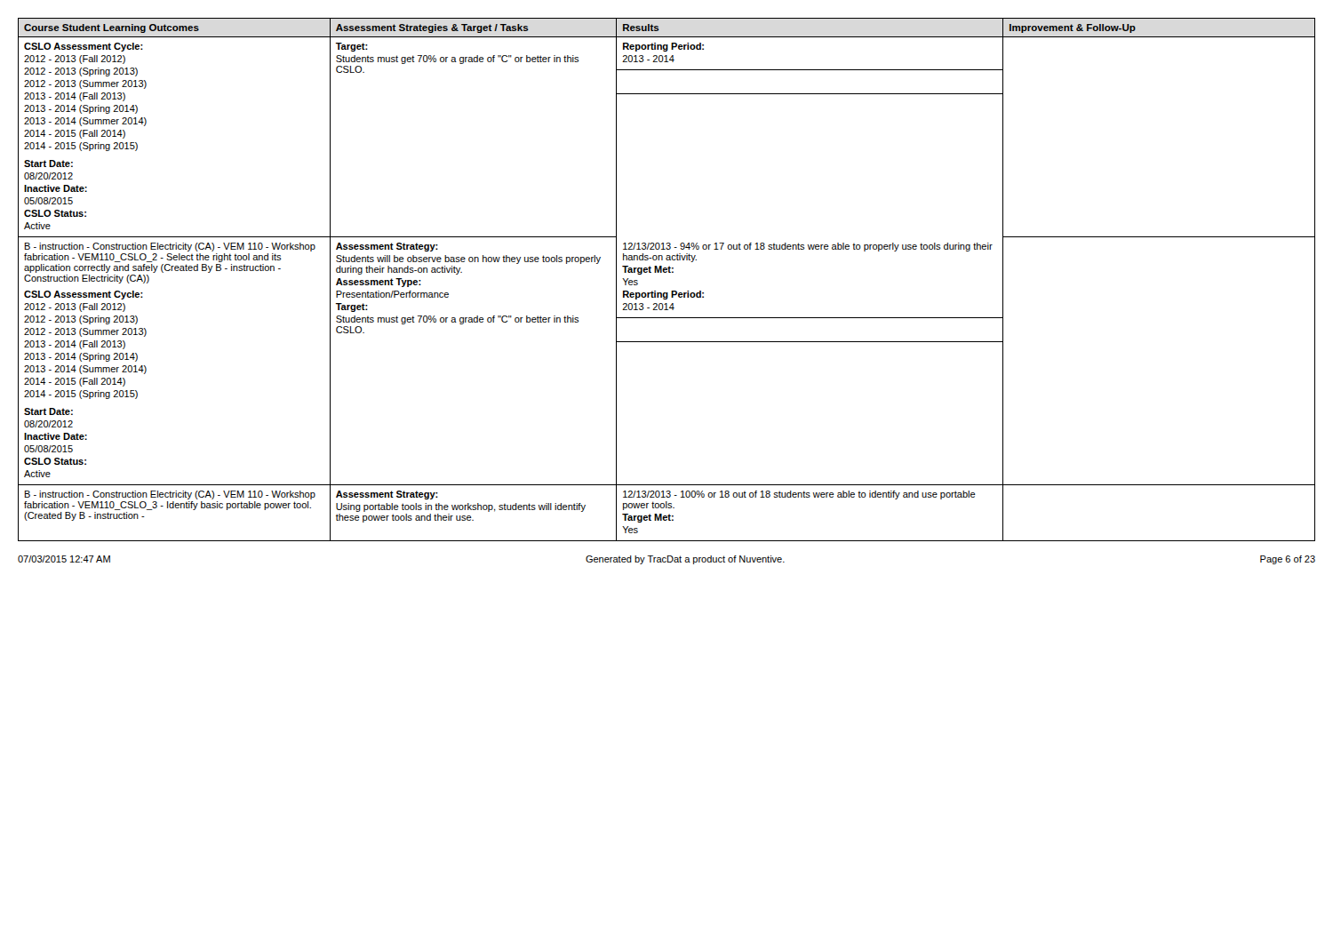| Course Student Learning Outcomes | Assessment Strategies & Target / Tasks | Results | Improvement & Follow-Up |
| --- | --- | --- | --- |
| CSLO Assessment Cycle: 2012 - 2013 (Fall 2012) 2012 - 2013 (Spring 2013) 2012 - 2013 (Summer 2013) 2013 - 2014 (Fall 2013) 2013 - 2014 (Spring 2014) 2013 - 2014 (Summer 2014) 2014 - 2015 (Fall 2014) 2014 - 2015 (Spring 2015) Start Date: 08/20/2012 Inactive Date: 05/08/2015 CSLO Status: Active | Target: Students must get 70% or a grade of "C" or better in this CSLO. | / Reporting Period: 2013 - 2014 / | |
| B - instruction - Construction Electricity (CA) - VEM 110 - Workshop fabrication - VEM110_CSLO_2 - Select the right tool and its application correctly and safely (Created By B - instruction - Construction Electricity (CA)) CSLO Assessment Cycle: 2012 - 2013 (Fall 2012) 2012 - 2013 (Spring 2013) 2012 - 2013 (Summer 2013) 2013 - 2014 (Fall 2013) 2013 - 2014 (Spring 2014) 2013 - 2014 (Summer 2014) 2014 - 2015 (Fall 2014) 2014 - 2015 (Spring 2015) Start Date: 08/20/2012 Inactive Date: 05/08/2015 CSLO Status: Active | Assessment Strategy: Students will be observe base on how they use tools properly during their hands-on activity. Assessment Type: Presentation/Performance Target: Students must get 70% or a grade of "C" or better in this CSLO. | / 12/13/2013 - 94% or 17 out of 18 students were able to properly use tools during their hands-on activity. Target Met: Yes Reporting Period: 2013 - 2014 / | |
| B - instruction - Construction Electricity (CA) - VEM 110 - Workshop fabrication - VEM110_CSLO_3 - Identify basic portable power tool. (Created By B - instruction - | Assessment Strategy: Using portable tools in the workshop, students will identify these power tools and their use. | 12/13/2013 - 100% or 18 out of 18 students were able to identify and use portable power tools. Target Met: Yes | |
07/03/2015 12:47 AM Page 6 of 23
Generated by TracDat a product of Nuventive.